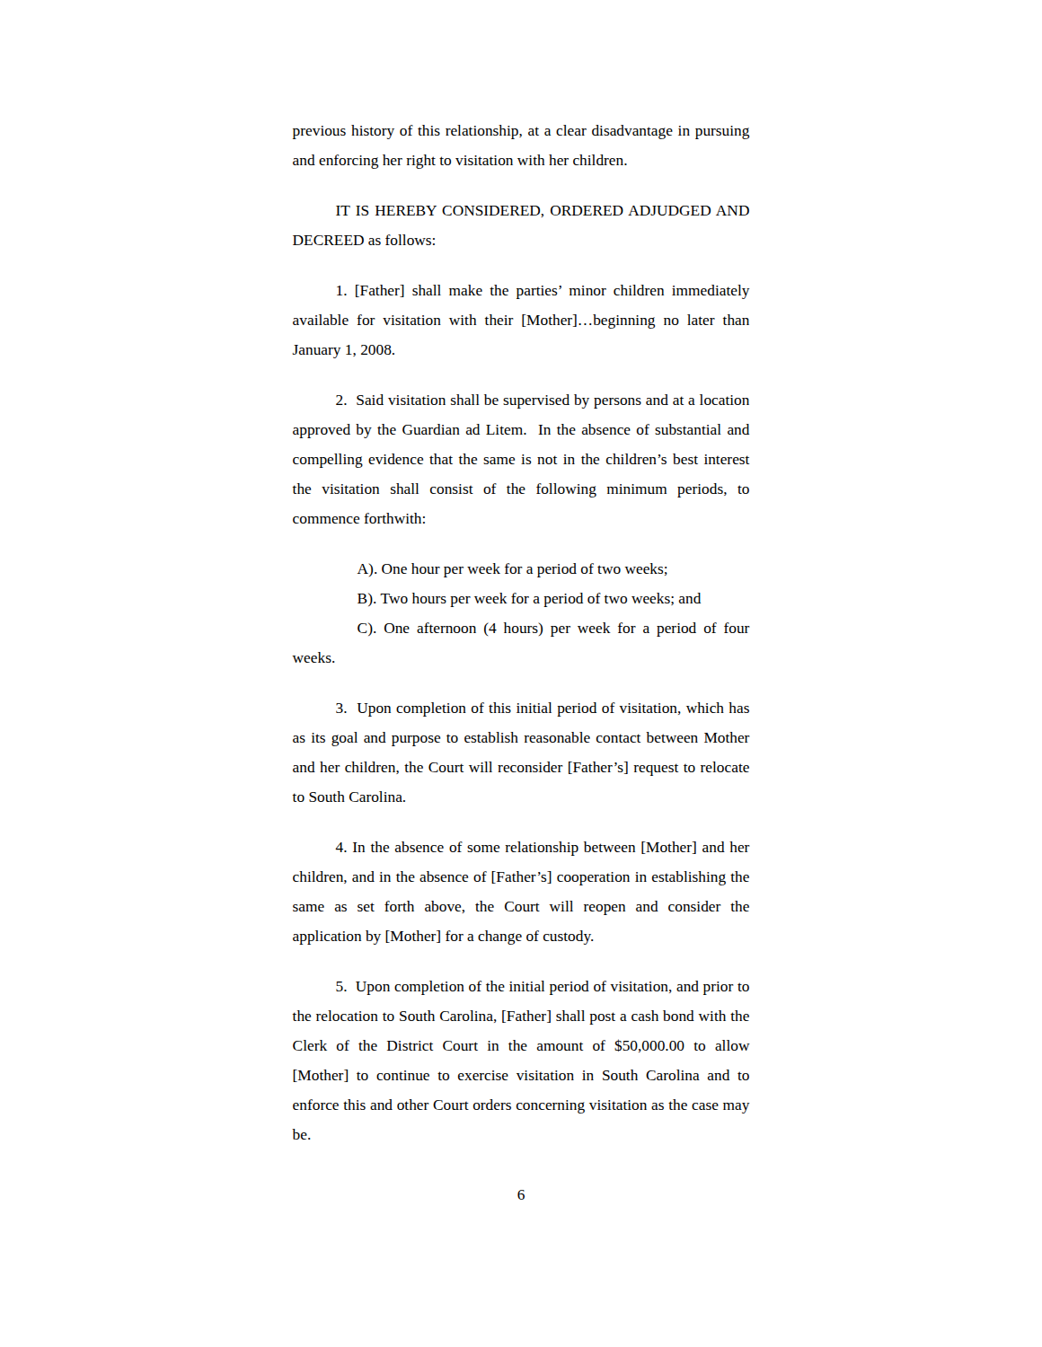previous history of this relationship, at a clear disadvantage in pursuing and enforcing her right to visitation with her children.
IT IS HEREBY CONSIDERED, ORDERED ADJUDGED AND DECREED as follows:
1. [Father] shall make the parties’ minor children immediately available for visitation with their [Mother]…beginning no later than January 1, 2008.
2. Said visitation shall be supervised by persons and at a location approved by the Guardian ad Litem. In the absence of substantial and compelling evidence that the same is not in the children’s best interest the visitation shall consist of the following minimum periods, to commence forthwith:
A). One hour per week for a period of two weeks;
B). Two hours per week for a period of two weeks; and
C). One afternoon (4 hours) per week for a period of four weeks.
3. Upon completion of this initial period of visitation, which has as its goal and purpose to establish reasonable contact between Mother and her children, the Court will reconsider [Father’s] request to relocate to South Carolina.
4. In the absence of some relationship between [Mother] and her children, and in the absence of [Father’s] cooperation in establishing the same as set forth above, the Court will reopen and consider the application by [Mother] for a change of custody.
5. Upon completion of the initial period of visitation, and prior to the relocation to South Carolina, [Father] shall post a cash bond with the Clerk of the District Court in the amount of $50,000.00 to allow [Mother] to continue to exercise visitation in South Carolina and to enforce this and other Court orders concerning visitation as the case may be.
6